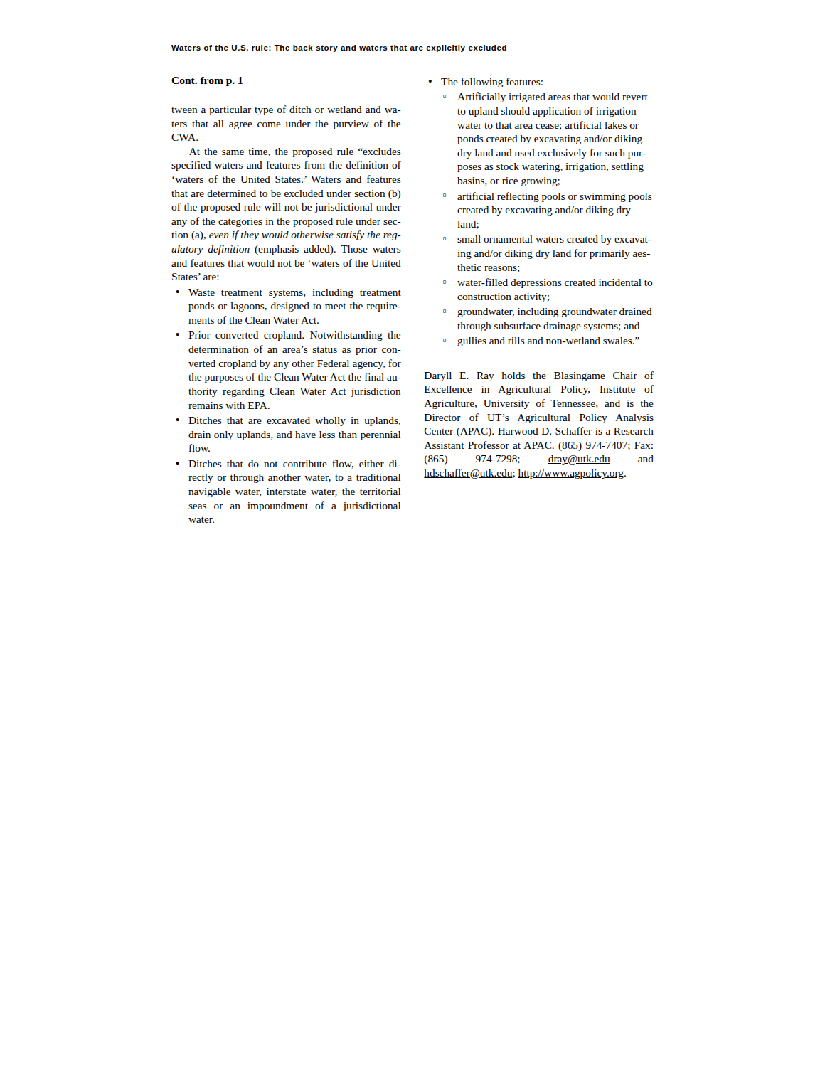Waters of the U.S. rule: The back story and waters that are explicitly excluded
Cont. from p. 1
tween a particular type of ditch or wetland and waters that all agree come under the purview of the CWA.
At the same time, the proposed rule “excludes specified waters and features from the definition of ‘waters of the United States.’ Waters and features that are determined to be excluded under section (b) of the proposed rule will not be jurisdictional under any of the categories in the proposed rule under section (a), even if they would otherwise satisfy the regulatory definition (emphasis added). Those waters and features that would not be ‘waters of the United States’ are:
Waste treatment systems, including treatment ponds or lagoons, designed to meet the requirements of the Clean Water Act.
Prior converted cropland. Notwithstanding the determination of an area’s status as prior converted cropland by any other Federal agency, for the purposes of the Clean Water Act the final authority regarding Clean Water Act jurisdiction remains with EPA.
Ditches that are excavated wholly in uplands, drain only uplands, and have less than perennial flow.
Ditches that do not contribute flow, either directly or through another water, to a traditional navigable water, interstate water, the territorial seas or an impoundment of a jurisdictional water.
The following features:
Artificially irrigated areas that would revert to upland should application of irrigation water to that area cease; artificial lakes or ponds created by excavating and/or diking dry land and used exclusively for such purposes as stock watering, irrigation, settling basins, or rice growing;
artificial reflecting pools or swimming pools created by excavating and/or diking dry land;
small ornamental waters created by excavating and/or diking dry land for primarily aesthetic reasons;
water-filled depressions created incidental to construction activity;
groundwater, including groundwater drained through subsurface drainage systems; and
gullies and rills and non-wetland swales.”
Daryll E. Ray holds the Blasingame Chair of Excellence in Agricultural Policy, Institute of Agriculture, University of Tennessee, and is the Director of UT’s Agricultural Policy Analysis Center (APAC). Harwood D. Schaffer is a Research Assistant Professor at APAC. (865) 974-7407; Fax: (865) 974-7298; dray@utk.edu and hdschaffer@utk.edu; http://www.agpolicy.org.